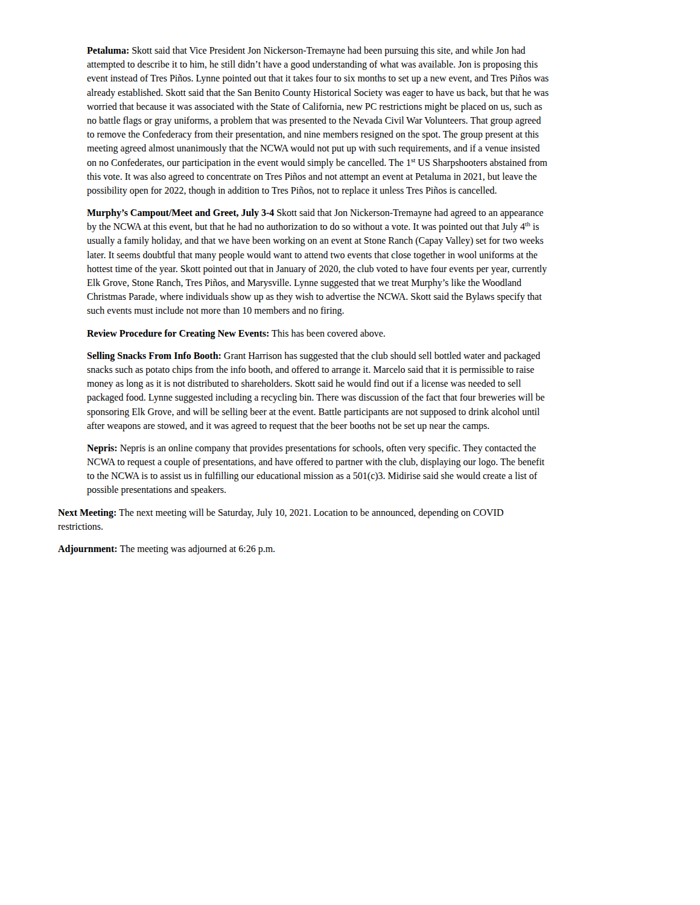Petaluma: Skott said that Vice President Jon Nickerson-Tremayne had been pursuing this site, and while Jon had attempted to describe it to him, he still didn’t have a good understanding of what was available. Jon is proposing this event instead of Tres Piños. Lynne pointed out that it takes four to six months to set up a new event, and Tres Piños was already established. Skott said that the San Benito County Historical Society was eager to have us back, but that he was worried that because it was associated with the State of California, new PC restrictions might be placed on us, such as no battle flags or gray uniforms, a problem that was presented to the Nevada Civil War Volunteers. That group agreed to remove the Confederacy from their presentation, and nine members resigned on the spot. The group present at this meeting agreed almost unanimously that the NCWA would not put up with such requirements, and if a venue insisted on no Confederates, our participation in the event would simply be cancelled. The 1st US Sharpshooters abstained from this vote. It was also agreed to concentrate on Tres Piños and not attempt an event at Petaluma in 2021, but leave the possibility open for 2022, though in addition to Tres Piños, not to replace it unless Tres Piños is cancelled.
Murphy’s Campout/Meet and Greet, July 3-4 Skott said that Jon Nickerson-Tremayne had agreed to an appearance by the NCWA at this event, but that he had no authorization to do so without a vote. It was pointed out that July 4th is usually a family holiday, and that we have been working on an event at Stone Ranch (Capay Valley) set for two weeks later. It seems doubtful that many people would want to attend two events that close together in wool uniforms at the hottest time of the year. Skott pointed out that in January of 2020, the club voted to have four events per year, currently Elk Grove, Stone Ranch, Tres Piños, and Marysville. Lynne suggested that we treat Murphy’s like the Woodland Christmas Parade, where individuals show up as they wish to advertise the NCWA. Skott said the Bylaws specify that such events must include not more than 10 members and no firing.
Review Procedure for Creating New Events: This has been covered above.
Selling Snacks From Info Booth: Grant Harrison has suggested that the club should sell bottled water and packaged snacks such as potato chips from the info booth, and offered to arrange it. Marcelo said that it is permissible to raise money as long as it is not distributed to shareholders. Skott said he would find out if a license was needed to sell packaged food. Lynne suggested including a recycling bin. There was discussion of the fact that four breweries will be sponsoring Elk Grove, and will be selling beer at the event. Battle participants are not supposed to drink alcohol until after weapons are stowed, and it was agreed to request that the beer booths not be set up near the camps.
Nepris: Nepris is an online company that provides presentations for schools, often very specific. They contacted the NCWA to request a couple of presentations, and have offered to partner with the club, displaying our logo. The benefit to the NCWA is to assist us in fulfilling our educational mission as a 501(c)3. Midirise said she would create a list of possible presentations and speakers.
Next Meeting: The next meeting will be Saturday, July 10, 2021. Location to be announced, depending on COVID restrictions.
Adjournment: The meeting was adjourned at 6:26 p.m.